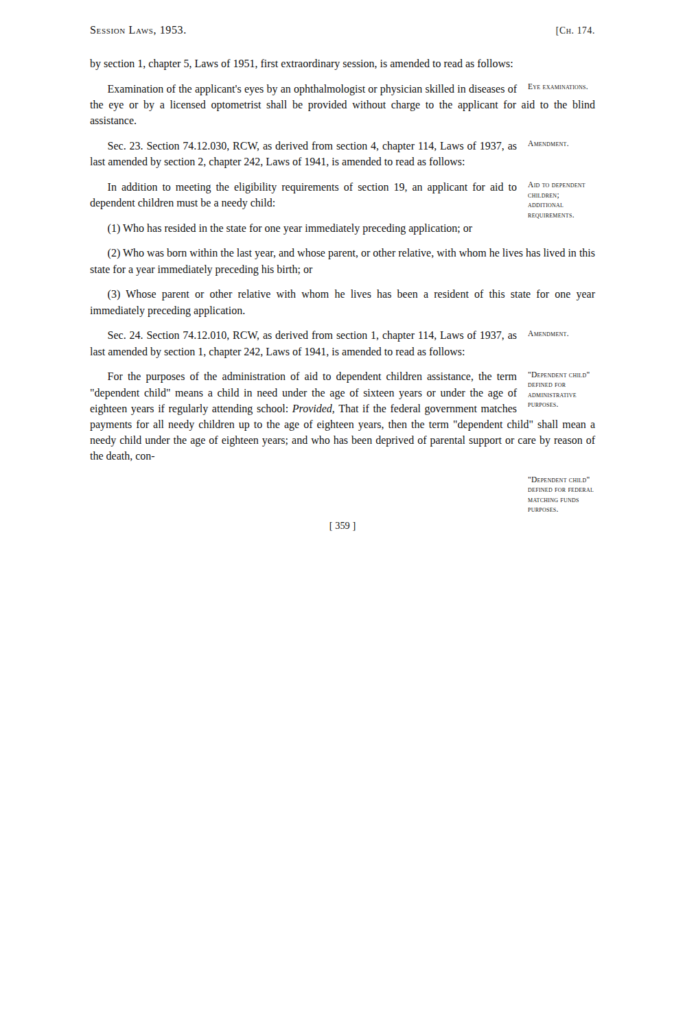Session Laws, 1953. [Ch. 174.
by section 1, chapter 5, Laws of 1951, first extraordinary session, is amended to read as follows:
Eye examinations. Examination of the applicant's eyes by an ophthalmologist or physician skilled in diseases of the eye or by a licensed optometrist shall be provided without charge to the applicant for aid to the blind assistance.
Amendment. Sec. 23. Section 74.12.030, RCW, as derived from section 4, chapter 114, Laws of 1937, as last amended by section 2, chapter 242, Laws of 1941, is amended to read as follows:
Aid to dependent children; additional requirements. In addition to meeting the eligibility requirements of section 19, an applicant for aid to dependent children must be a needy child:
(1) Who has resided in the state for one year immediately preceding application; or
(2) Who was born within the last year, and whose parent, or other relative, with whom he lives has lived in this state for a year immediately preceding his birth; or
(3) Whose parent or other relative with whom he lives has been a resident of this state for one year immediately preceding application.
Amendment. Sec. 24. Section 74.12.010, RCW, as derived from section 1, chapter 114, Laws of 1937, as last amended by section 1, chapter 242, Laws of 1941, is amended to read as follows:
"Dependent child" defined for administrative purposes. For the purposes of the administration of aid to dependent children assistance, the term "dependent child" means a child in need under the age of sixteen years or under the age of eighteen years if regularly attending school: Provided, That if the federal government matches payments for all needy children up to the age of eighteen years, then the term "dependent child" shall mean a needy child under the age of eighteen years; and who has been deprived of parental support or care by reason of the death, con-
"Dependent child" defined for federal matching funds purposes.
[ 359 ]